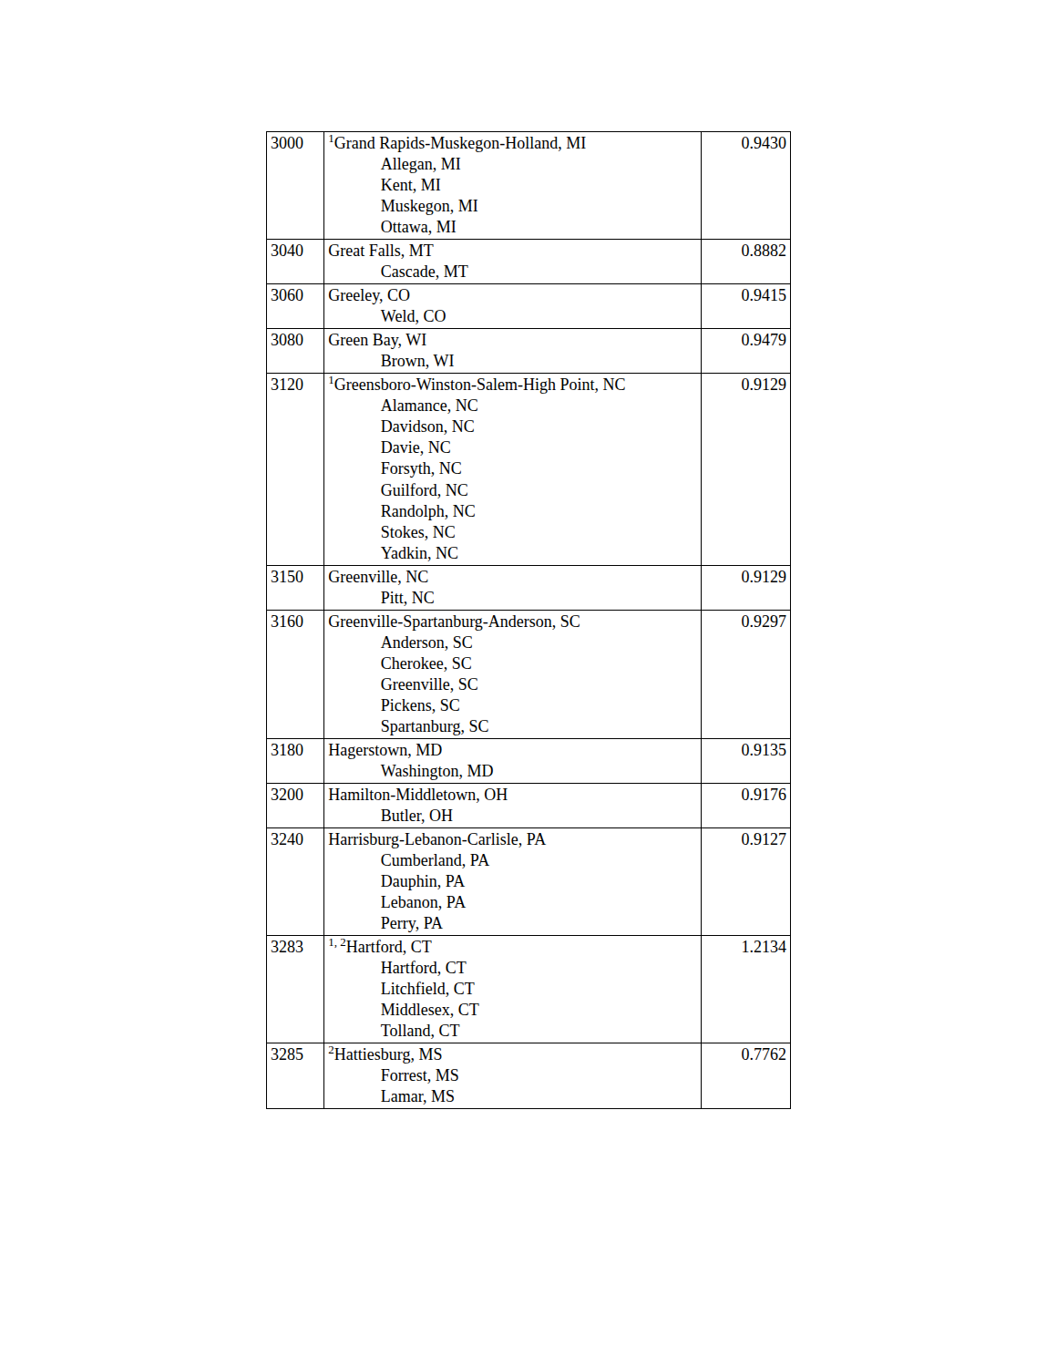| 3000 | 1 Grand Rapids-Muskegon-Holland, MI Allegan, MI Kent, MI Muskegon, MI Ottawa, MI | 0.9430 |
| 3040 | Great Falls, MT Cascade, MT | 0.8882 |
| 3060 | Greeley, CO Weld, CO | 0.9415 |
| 3080 | Green Bay, WI Brown, WI | 0.9479 |
| 3120 | 1 Greensboro-Winston-Salem-High Point, NC Alamance, NC Davidson, NC Davie, NC Forsyth, NC Guilford, NC Randolph, NC Stokes, NC Yadkin, NC | 0.9129 |
| 3150 | Greenville, NC Pitt, NC | 0.9129 |
| 3160 | Greenville-Spartanburg-Anderson, SC Anderson, SC Cherokee, SC Greenville, SC Pickens, SC Spartanburg, SC | 0.9297 |
| 3180 | Hagerstown, MD Washington, MD | 0.9135 |
| 3200 | Hamilton-Middletown, OH Butler, OH | 0.9176 |
| 3240 | Harrisburg-Lebanon-Carlisle, PA Cumberland, PA Dauphin, PA Lebanon, PA Perry, PA | 0.9127 |
| 3283 | 1, 2 Hartford, CT Hartford, CT Litchfield, CT Middlesex, CT Tolland, CT | 1.2134 |
| 3285 | 2 Hattiesburg, MS Forrest, MS Lamar, MS | 0.7762 |